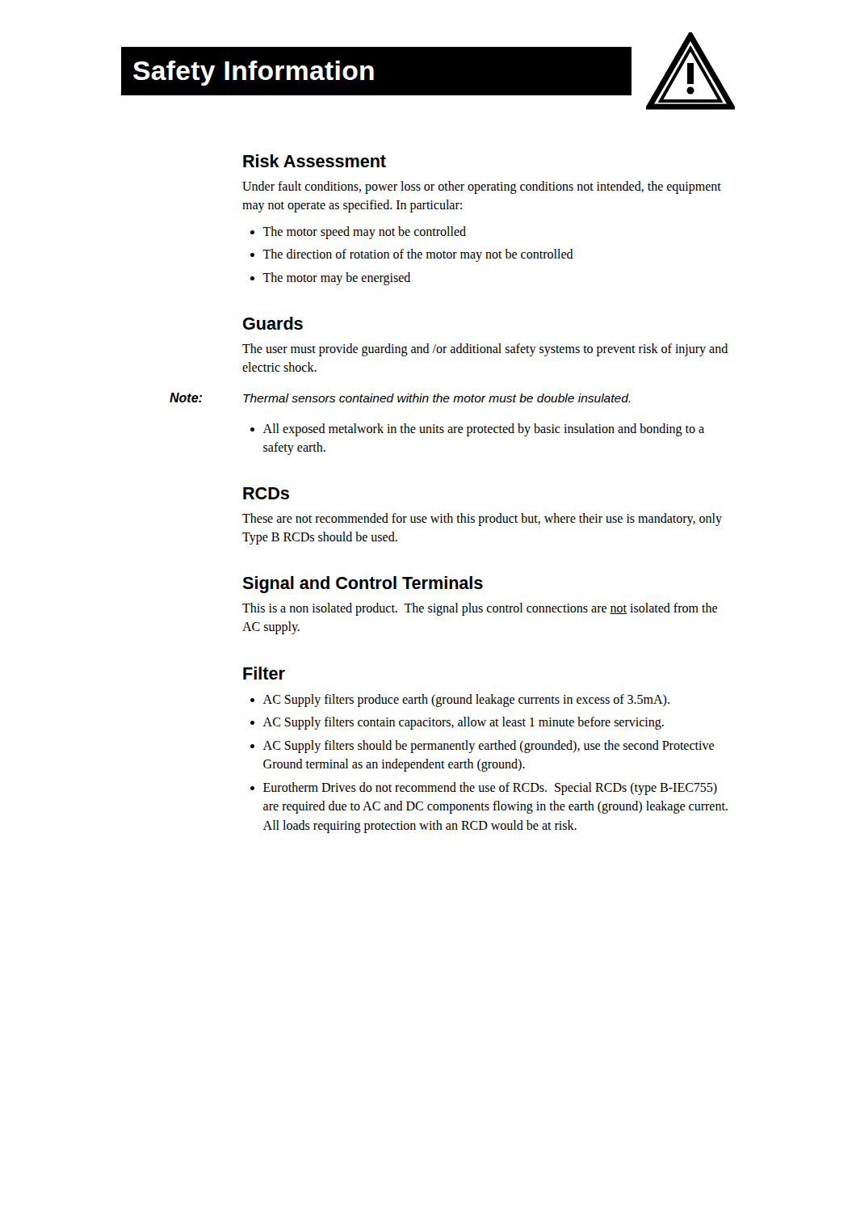Safety Information
Risk Assessment
Under fault conditions, power loss or other operating conditions not intended, the equipment may not operate as specified. In particular:
The motor speed may not be controlled
The direction of rotation of the motor may not be controlled
The motor may be energised
Guards
The user must provide guarding and /or additional safety systems to prevent risk of injury and electric shock.
Note: Thermal sensors contained within the motor must be double insulated.
All exposed metalwork in the units are protected by basic insulation and bonding to a safety earth.
RCDs
These are not recommended for use with this product but, where their use is mandatory, only Type B RCDs should be used.
Signal and Control Terminals
This is a non isolated product. The signal plus control connections are not isolated from the AC supply.
Filter
AC Supply filters produce earth (ground leakage currents in excess of 3.5mA).
AC Supply filters contain capacitors, allow at least 1 minute before servicing.
AC Supply filters should be permanently earthed (grounded), use the second Protective Ground terminal as an independent earth (ground).
Eurotherm Drives do not recommend the use of RCDs. Special RCDs (type B-IEC755) are required due to AC and DC components flowing in the earth (ground) leakage current. All loads requiring protection with an RCD would be at risk.